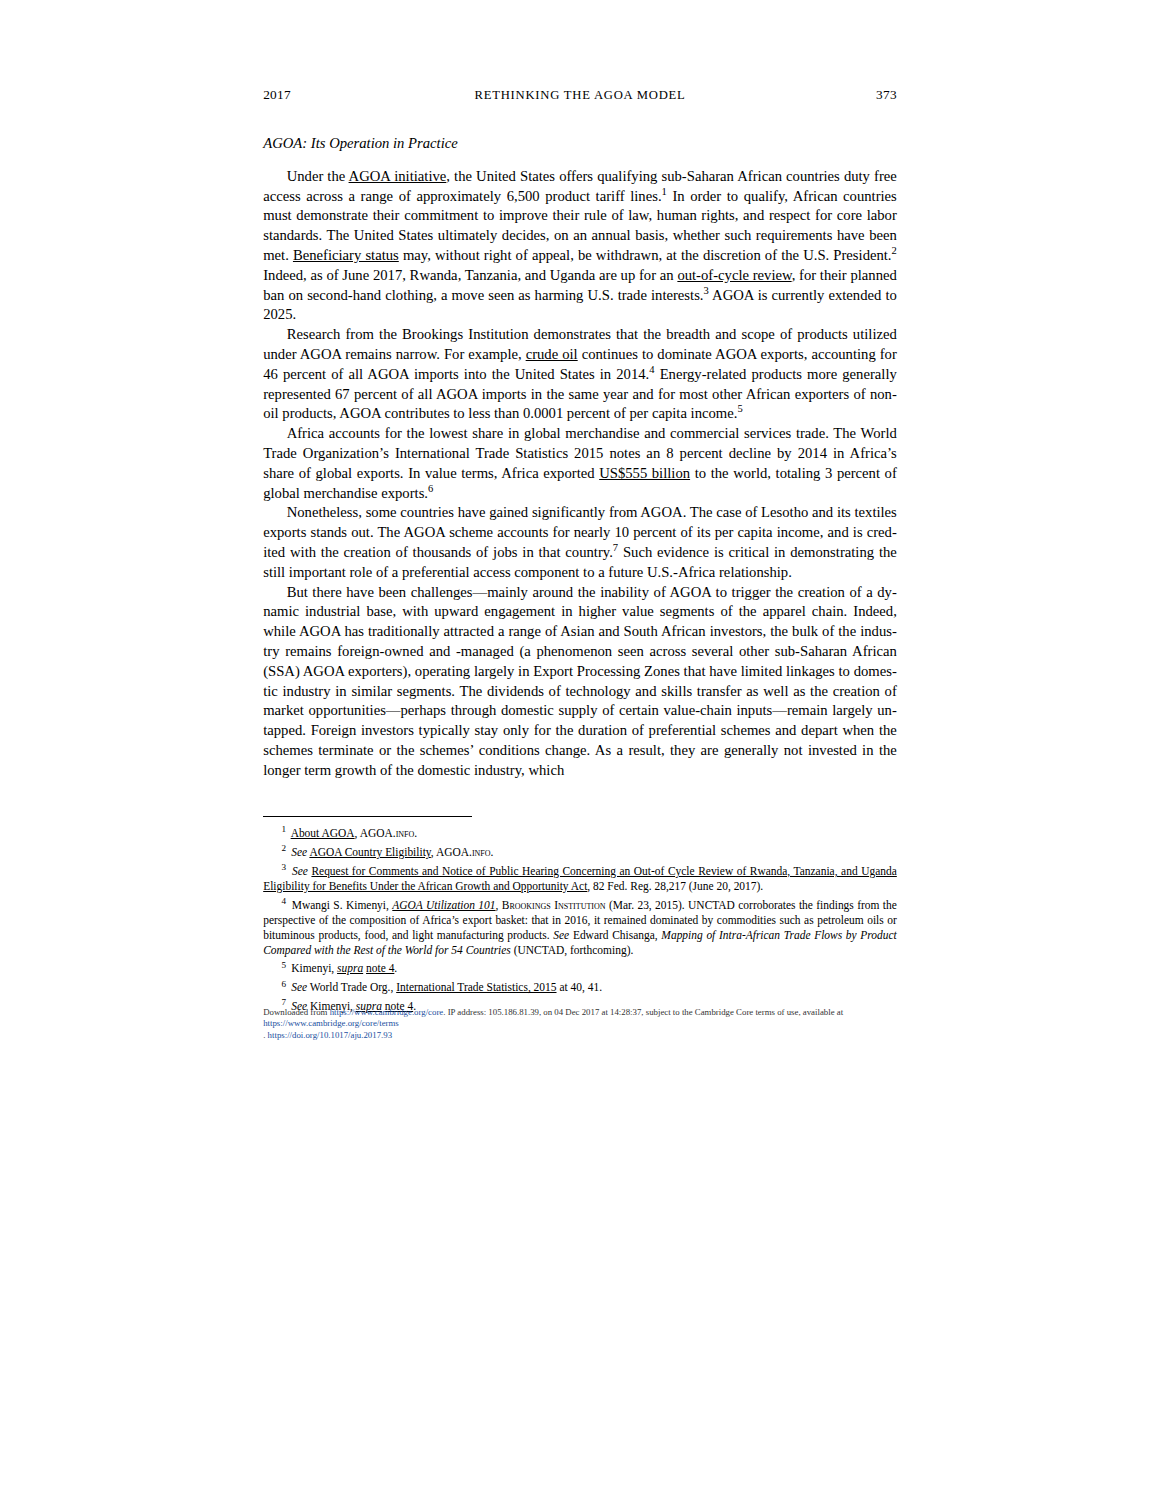2017
Rethinking the AGOA Model
373
AGOA: Its Operation in Practice
Under the AGOA initiative, the United States offers qualifying sub-Saharan African countries duty free access across a range of approximately 6,500 product tariff lines.1 In order to qualify, African countries must demonstrate their commitment to improve their rule of law, human rights, and respect for core labor standards. The United States ultimately decides, on an annual basis, whether such requirements have been met. Beneficiary status may, without right of appeal, be withdrawn, at the discretion of the U.S. President.2 Indeed, as of June 2017, Rwanda, Tanzania, and Uganda are up for an out-of-cycle review, for their planned ban on second-hand clothing, a move seen as harming U.S. trade interests.3 AGOA is currently extended to 2025.
Research from the Brookings Institution demonstrates that the breadth and scope of products utilized under AGOA remains narrow. For example, crude oil continues to dominate AGOA exports, accounting for 46 percent of all AGOA imports into the United States in 2014.4 Energy-related products more generally represented 67 percent of all AGOA imports in the same year and for most other African exporters of non-oil products, AGOA contributes to less than 0.0001 percent of per capita income.5
Africa accounts for the lowest share in global merchandise and commercial services trade. The World Trade Organization’s International Trade Statistics 2015 notes an 8 percent decline by 2014 in Africa’s share of global exports. In value terms, Africa exported US$555 billion to the world, totaling 3 percent of global merchandise exports.6
Nonetheless, some countries have gained significantly from AGOA. The case of Lesotho and its textiles exports stands out. The AGOA scheme accounts for nearly 10 percent of its per capita income, and is credited with the creation of thousands of jobs in that country.7 Such evidence is critical in demonstrating the still important role of a preferential access component to a future U.S.-Africa relationship.
But there have been challenges—mainly around the inability of AGOA to trigger the creation of a dynamic industrial base, with upward engagement in higher value segments of the apparel chain. Indeed, while AGOA has traditionally attracted a range of Asian and South African investors, the bulk of the industry remains foreign-owned and -managed (a phenomenon seen across several other sub-Saharan African (SSA) AGOA exporters), operating largely in Export Processing Zones that have limited linkages to domestic industry in similar segments. The dividends of technology and skills transfer as well as the creation of market opportunities—perhaps through domestic supply of certain value-chain inputs—remain largely untapped. Foreign investors typically stay only for the duration of preferential schemes and depart when the schemes terminate or the schemes’ conditions change. As a result, they are generally not invested in the longer term growth of the domestic industry, which
1 About AGOA, AGOA.info.
2 See AGOA Country Eligibility, AGOA.info.
3 See Request for Comments and Notice of Public Hearing Concerning an Out-of Cycle Review of Rwanda, Tanzania, and Uganda Eligibility for Benefits Under the African Growth and Opportunity Act, 82 Fed. Reg. 28,217 (June 20, 2017).
4 Mwangi S. Kimenyi, AGOA Utilization 101, Brookings Institution (Mar. 23, 2015). UNCTAD corroborates the findings from the perspective of the composition of Africa’s export basket: that in 2016, it remained dominated by commodities such as petroleum oils or bituminous products, food, and light manufacturing products. See Edward Chisanga, Mapping of Intra-African Trade Flows by Product Compared with the Rest of the World for 54 Countries (UNCTAD, forthcoming).
5 Kimenyi, supra note 4.
6 See World Trade Org., International Trade Statistics, 2015 at 40, 41.
7 See Kimenyi, supra note 4.
Downloaded from https://www.cambridge.org/core. IP address: 105.186.81.39, on 04 Dec 2017 at 14:28:37, subject to the Cambridge Core terms of use, available at https://www.cambridge.org/core/terms
. https://doi.org/10.1017/aju.2017.93